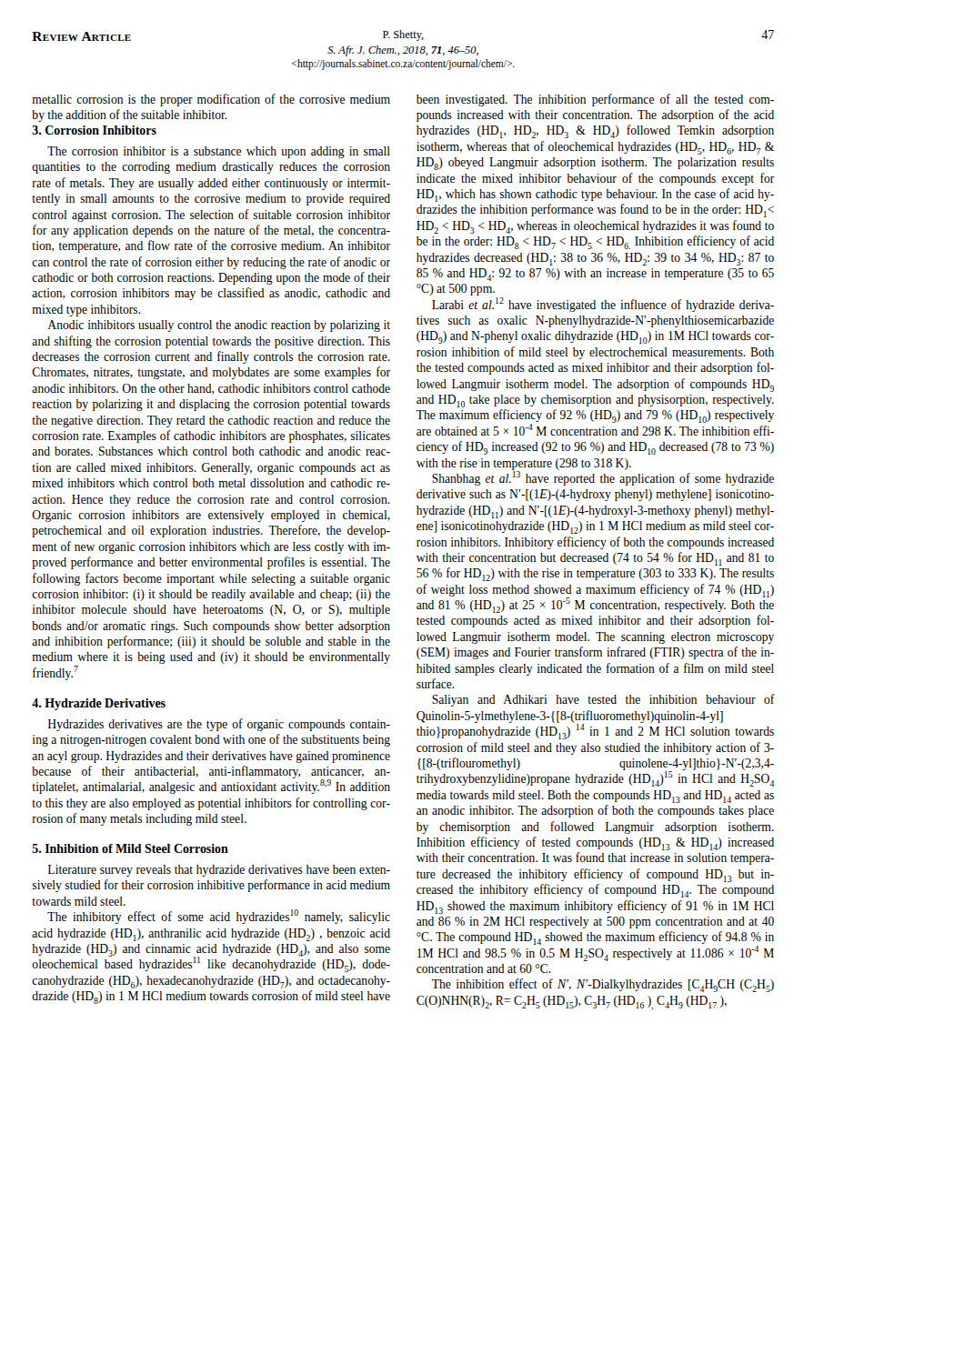Review Article
47
P. Shetty,
S. Afr. J. Chem., 2018, 71, 46–50,
<http://journals.sabinet.co.za/content/journal/chem/>.
metallic corrosion is the proper modification of the corrosive medium by the addition of the suitable inhibitor.
3. Corrosion Inhibitors
The corrosion inhibitor is a substance which upon adding in small quantities to the corroding medium drastically reduces the corrosion rate of metals. They are usually added either continuously or intermittently in small amounts to the corrosive medium to provide required control against corrosion. The selection of suitable corrosion inhibitor for any application depends on the nature of the metal, the concentration, temperature, and flow rate of the corrosive medium. An inhibitor can control the rate of corrosion either by reducing the rate of anodic or cathodic or both corrosion reactions. Depending upon the mode of their action, corrosion inhibitors may be classified as anodic, cathodic and mixed type inhibitors.
Anodic inhibitors usually control the anodic reaction by polarizing it and shifting the corrosion potential towards the positive direction. This decreases the corrosion current and finally controls the corrosion rate. Chromates, nitrates, tungstate, and molybdates are some examples for anodic inhibitors. On the other hand, cathodic inhibitors control cathode reaction by polarizing it and displacing the corrosion potential towards the negative direction. They retard the cathodic reaction and reduce the corrosion rate. Examples of cathodic inhibitors are phosphates, silicates and borates. Substances which control both cathodic and anodic reaction are called mixed inhibitors. Generally, organic compounds act as mixed inhibitors which control both metal dissolution and cathodic reaction. Hence they reduce the corrosion rate and control corrosion. Organic corrosion inhibitors are extensively employed in chemical, petrochemical and oil exploration industries. Therefore, the development of new organic corrosion inhibitors which are less costly with improved performance and better environmental profiles is essential. The following factors become important while selecting a suitable organic corrosion inhibitor: (i) it should be readily available and cheap; (ii) the inhibitor molecule should have heteroatoms (N, O, or S), multiple bonds and/or aromatic rings. Such compounds show better adsorption and inhibition performance; (iii) it should be soluble and stable in the medium where it is being used and (iv) it should be environmentally friendly.7
4. Hydrazide Derivatives
Hydrazides derivatives are the type of organic compounds containing a nitrogen-nitrogen covalent bond with one of the substituents being an acyl group. Hydrazides and their derivatives have gained prominence because of their antibacterial, anti-inflammatory, anticancer, antiplatelet, antimalarial, analgesic and antioxidant activity.8,9 In addition to this they are also employed as potential inhibitors for controlling corrosion of many metals including mild steel.
5. Inhibition of Mild Steel Corrosion
Literature survey reveals that hydrazide derivatives have been extensively studied for their corrosion inhibitive performance in acid medium towards mild steel.
The inhibitory effect of some acid hydrazides10 namely, salicylic acid hydrazide (HD1), anthranilic acid hydrazide (HD2) , benzoic acid hydrazide (HD3) and cinnamic acid hydrazide (HD4), and also some oleochemical based hydrazides11 like decanohydrazide (HD5), dodecanohydrazide (HD6), hexadecanohydrazide (HD7), and octadecanohydrazide (HD8) in 1 M HCl medium towards corrosion of mild steel have been investigated. The inhibition performance of all the tested compounds increased with their concentration. The adsorption of the acid hydrazides (HD1, HD2, HD3 & HD4) followed Temkin adsorption isotherm, whereas that of oleochemical hydrazides (HD5, HD6, HD7 & HD8) obeyed Langmuir adsorption isotherm. The polarization results indicate the mixed inhibitor behaviour of the compounds except for HD1, which has shown cathodic type behaviour. In the case of acid hydrazides the inhibition performance was found to be in the order: HD1< HD2 < HD3 < HD4, whereas in oleochemical hydrazides it was found to be in the order: HD8 < HD7 < HD5 < HD6. Inhibition efficiency of acid hydrazides decreased (HD1: 38 to 36 %, HD2: 39 to 34 %, HD3: 87 to 85 % and HD4: 92 to 87 %) with an increase in temperature (35 to 65 °C) at 500 ppm.
Larabi et al.12 have investigated the influence of hydrazide derivatives such as oxalic N-phenylhydrazide-N′-phenylthiosemicarbazide (HD9) and N-phenyl oxalic dihydrazide (HD10) in 1M HCl towards corrosion inhibition of mild steel by electrochemical measurements. Both the tested compounds acted as mixed inhibitor and their adsorption followed Langmuir isotherm model. The adsorption of compounds HD9 and HD10 take place by chemisorption and physisorption, respectively. The maximum efficiency of 92 % (HD9) and 79 % (HD10) respectively are obtained at 5 × 10-4 M concentration and 298 K. The inhibition efficiency of HD9 increased (92 to 96 %) and HD10 decreased (78 to 73 %) with the rise in temperature (298 to 318 K).
Shanbhag et al.13 have reported the application of some hydrazide derivative such as N′-[(1E)-(4-hydroxy phenyl) methylene] isonicotinohydrazide (HD11) and N′-[(1E)-(4-hydroxyl-3-methoxy phenyl) methylene] isonicotinohydrazide (HD12) in 1 M HCl medium as mild steel corrosion inhibitors. Inhibitory efficiency of both the compounds increased with their concentration but decreased (74 to 54 % for HD11 and 81 to 56 % for HD12) with the rise in temperature (303 to 333 K). The results of weight loss method showed a maximum efficiency of 74 % (HD11) and 81 % (HD12) at 25 × 10-5 M concentration, respectively. Both the tested compounds acted as mixed inhibitor and their adsorption followed Langmuir isotherm model. The scanning electron microscopy (SEM) images and Fourier transform infrared (FTIR) spectra of the inhibited samples clearly indicated the formation of a film on mild steel surface.
Saliyan and Adhikari have tested the inhibition behaviour of Quinolin-5-ylmethylene-3-{[8-(trifluoromethyl)quinolin-4-yl] thio}propanohydrazide (HD13) 14 in 1 and 2 M HCl solution towards corrosion of mild steel and they also studied the inhibitory action of 3-{[8-(triflouromethyl) quinolene-4-yl]thio}-N′-(2,3,4-trihydroxybenzylidine)propane hydrazide (HD14)15 in HCl and H2SO4 media towards mild steel. Both the compounds HD13 and HD14 acted as an anodic inhibitor. The adsorption of both the compounds takes place by chemisorption and followed Langmuir adsorption isotherm. Inhibition efficiency of tested compounds (HD13 & HD14) increased with their concentration. It was found that increase in solution temperature decreased the inhibitory efficiency of compound HD13 but increased the inhibitory efficiency of compound HD14. The compound HD13 showed the maximum inhibitory efficiency of 91 % in 1M HCl and 86 % in 2M HCl respectively at 500 ppm concentration and at 40 °C. The compound HD14 showed the maximum efficiency of 94.8 % in 1M HCl and 98.5 % in 0.5 M H2SO4 respectively at 11.086 × 10-4 M concentration and at 60 °C.
The inhibition effect of N′, N′-Dialkylhydrazides [C4H9CH (C2H5) C(O)NHN(R)2, R= C2H5 (HD15), C3H7 (HD16 ), C4H9 (HD17 ),